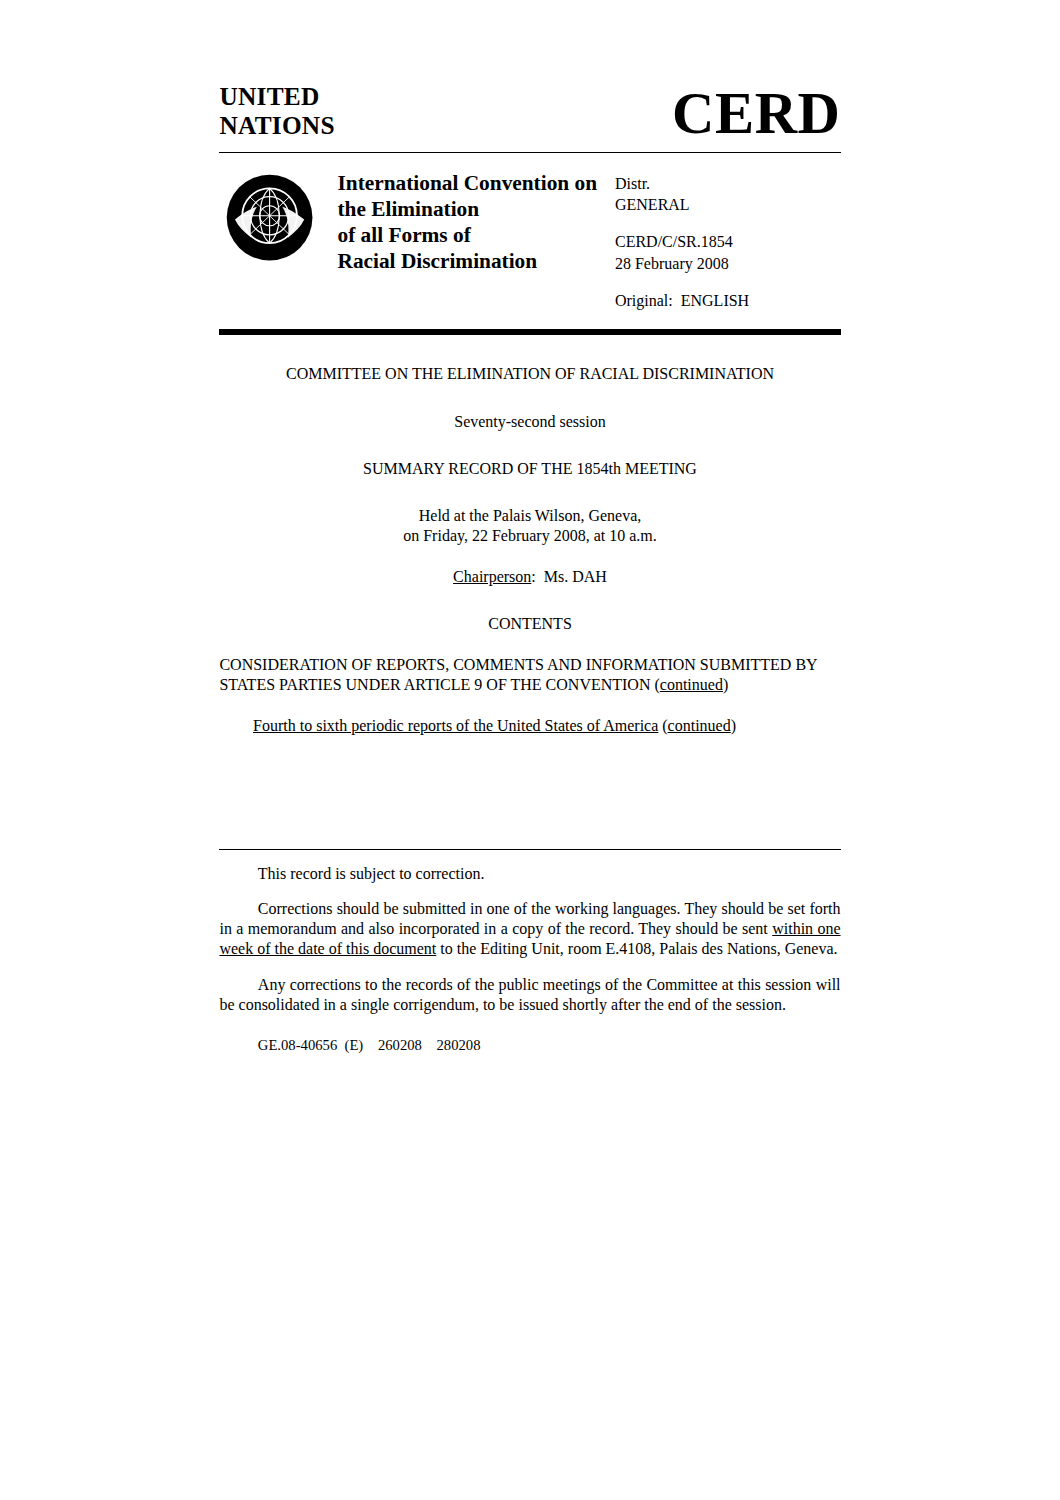UNITED
NATIONS
CERD
International Convention on
the Elimination
of all Forms of
Racial Discrimination
Distr.
GENERAL
CERD/C/SR.1854
28 February 2008
Original: ENGLISH
COMMITTEE ON THE ELIMINATION OF RACIAL DISCRIMINATION
Seventy-second session
SUMMARY RECORD OF THE 1854th MEETING
Held at the Palais Wilson, Geneva,
on Friday, 22 February 2008, at 10 a.m.
Chairperson: Ms. DAH
CONTENTS
CONSIDERATION OF REPORTS, COMMENTS AND INFORMATION SUBMITTED BY STATES PARTIES UNDER ARTICLE 9 OF THE CONVENTION (continued)
Fourth to sixth periodic reports of the United States of America (continued)
This record is subject to correction.
Corrections should be submitted in one of the working languages. They should be set forth in a memorandum and also incorporated in a copy of the record. They should be sent within one week of the date of this document to the Editing Unit, room E.4108, Palais des Nations, Geneva.
Any corrections to the records of the public meetings of the Committee at this session will be consolidated in a single corrigendum, to be issued shortly after the end of the session.
GE.08-40656 (E) 260208 280208